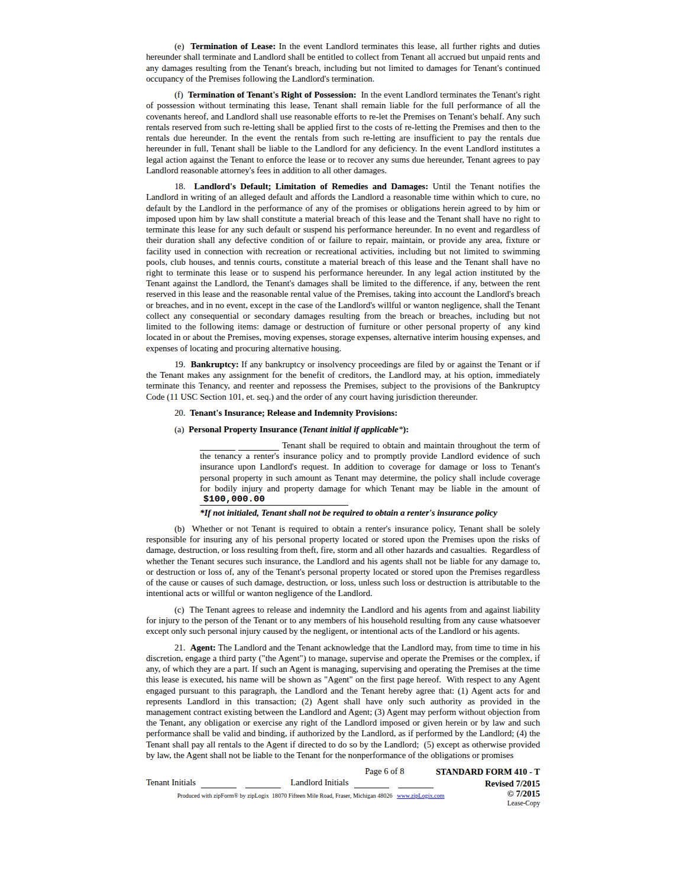(e) Termination of Lease: In the event Landlord terminates this lease, all further rights and duties hereunder shall terminate and Landlord shall be entitled to collect from Tenant all accrued but unpaid rents and any damages resulting from the Tenant's breach, including but not limited to damages for Tenant's continued occupancy of the Premises following the Landlord's termination.
(f) Termination of Tenant's Right of Possession: In the event Landlord terminates the Tenant's right of possession without terminating this lease, Tenant shall remain liable for the full performance of all the covenants hereof, and Landlord shall use reasonable efforts to re-let the Premises on Tenant's behalf. Any such rentals reserved from such re-letting shall be applied first to the costs of re-letting the Premises and then to the rentals due hereunder. In the event the rentals from such re-letting are insufficient to pay the rentals due hereunder in full, Tenant shall be liable to the Landlord for any deficiency. In the event Landlord institutes a legal action against the Tenant to enforce the lease or to recover any sums due hereunder, Tenant agrees to pay Landlord reasonable attorney's fees in addition to all other damages.
18. Landlord's Default; Limitation of Remedies and Damages: Until the Tenant notifies the Landlord in writing of an alleged default and affords the Landlord a reasonable time within which to cure, no default by the Landlord in the performance of any of the promises or obligations herein agreed to by him or imposed upon him by law shall constitute a material breach of this lease and the Tenant shall have no right to terminate this lease for any such default or suspend his performance hereunder. In no event and regardless of their duration shall any defective condition of or failure to repair, maintain, or provide any area, fixture or facility used in connection with recreation or recreational activities, including but not limited to swimming pools, club houses, and tennis courts, constitute a material breach of this lease and the Tenant shall have no right to terminate this lease or to suspend his performance hereunder. In any legal action instituted by the Tenant against the Landlord, the Tenant's damages shall be limited to the difference, if any, between the rent reserved in this lease and the reasonable rental value of the Premises, taking into account the Landlord's breach or breaches, and in no event, except in the case of the Landlord's willful or wanton negligence, shall the Tenant collect any consequential or secondary damages resulting from the breach or breaches, including but not limited to the following items: damage or destruction of furniture or other personal property of any kind located in or about the Premises, moving expenses, storage expenses, alternative interim housing expenses, and expenses of locating and procuring alternative housing.
19. Bankruptcy: If any bankruptcy or insolvency proceedings are filed by or against the Tenant or if the Tenant makes any assignment for the benefit of creditors, the Landlord may, at his option, immediately terminate this Tenancy, and reenter and repossess the Premises, subject to the provisions of the Bankruptcy Code (11 USC Section 101, et. seq.) and the order of any court having jurisdiction thereunder.
20. Tenant's Insurance; Release and Indemnity Provisions:
(a) Personal Property Insurance (Tenant initial if applicable*):
Tenant shall be required to obtain and maintain throughout the term of the tenancy a renter's insurance policy and to promptly provide Landlord evidence of such insurance upon Landlord's request. In addition to coverage for damage or loss to Tenant's personal property in such amount as Tenant may determine, the policy shall include coverage for bodily injury and property damage for which Tenant may be liable in the amount of $100,000.00
*If not initialed, Tenant shall not be required to obtain a renter's insurance policy
(b) Whether or not Tenant is required to obtain a renter's insurance policy, Tenant shall be solely responsible for insuring any of his personal property located or stored upon the Premises upon the risks of damage, destruction, or loss resulting from theft, fire, storm and all other hazards and casualties. Regardless of whether the Tenant secures such insurance, the Landlord and his agents shall not be liable for any damage to, or destruction or loss of, any of the Tenant's personal property located or stored upon the Premises regardless of the cause or causes of such damage, destruction, or loss, unless such loss or destruction is attributable to the intentional acts or willful or wanton negligence of the Landlord.
(c) The Tenant agrees to release and indemnity the Landlord and his agents from and against liability for injury to the person of the Tenant or to any members of his household resulting from any cause whatsoever except only such personal injury caused by the negligent, or intentional acts of the Landlord or his agents.
21. Agent: The Landlord and the Tenant acknowledge that the Landlord may, from time to time in his discretion, engage a third party ("the Agent") to manage, supervise and operate the Premises or the complex, if any, of which they are a part. If such an Agent is managing, supervising and operating the Premises at the time this lease is executed, his name will be shown as "Agent" on the first page hereof. With respect to any Agent engaged pursuant to this paragraph, the Landlord and the Tenant hereby agree that: (1) Agent acts for and represents Landlord in this transaction; (2) Agent shall have only such authority as provided in the management contract existing between the Landlord and Agent; (3) Agent may perform without objection from the Tenant, any obligation or exercise any right of the Landlord imposed or given herein or by law and such performance shall be valid and binding, if authorized by the Landlord, as if performed by the Landlord; (4) the Tenant shall pay all rentals to the Agent if directed to do so by the Landlord; (5) except as otherwise provided by law, the Agent shall not be liable to the Tenant for the nonperformance of the obligations or promises
Page 6 of 8
STANDARD FORM 410 - T
Tenant Initials Landlord Initials
Revised 7/2015
Produced with zipForm® by zipLogix 18070 Fifteen Mile Road, Fraser, Michigan 48026 www.zipLogix.com
© 7/2015
.
Lease-Copy